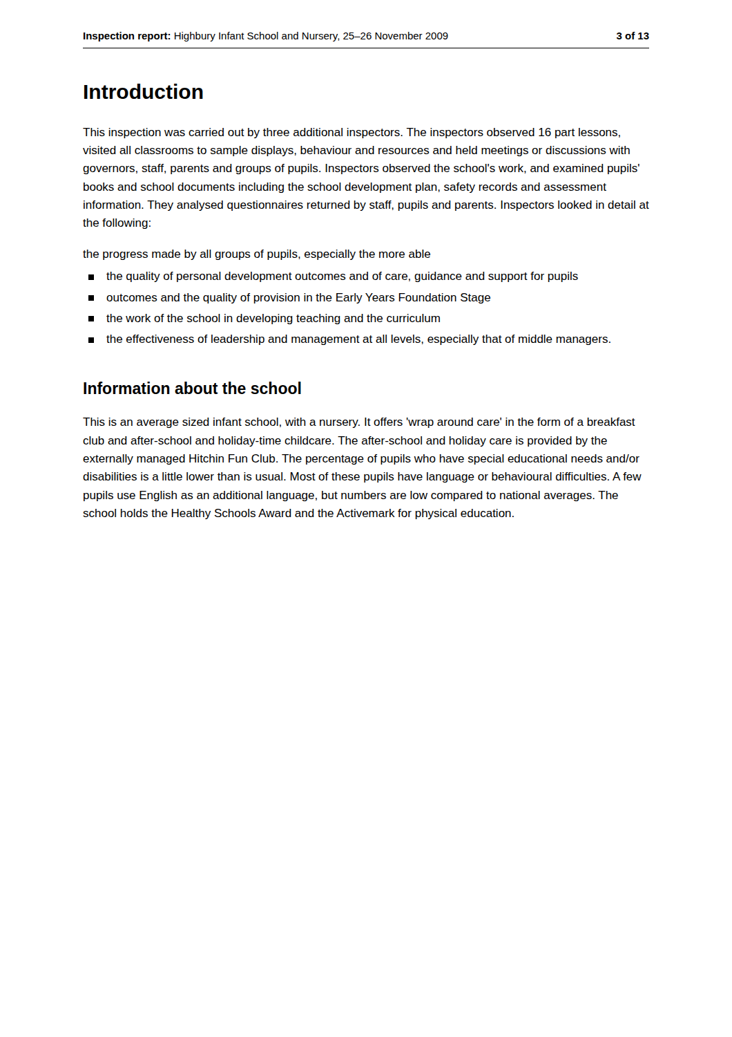Inspection report: Highbury Infant School and Nursery, 25–26 November 2009
3 of 13
Introduction
This inspection was carried out by three additional inspectors. The inspectors observed 16 part lessons, visited all classrooms to sample displays, behaviour and resources and held meetings or discussions with governors, staff, parents and groups of pupils. Inspectors observed the school's work, and examined pupils' books and school documents including the school development plan, safety records and assessment information. They analysed questionnaires returned by staff, pupils and parents. Inspectors looked in detail at the following:
the progress made by all groups of pupils, especially the more able
the quality of personal development outcomes and of care, guidance and support for pupils
outcomes and the quality of provision in the Early Years Foundation Stage
the work of the school in developing teaching and the curriculum
the effectiveness of leadership and management at all levels, especially that of middle managers.
Information about the school
This is an average sized infant school, with a nursery. It offers 'wrap around care' in the form of a breakfast club and after-school and holiday-time childcare. The after-school and holiday care is provided by the externally managed Hitchin Fun Club. The percentage of pupils who have special educational needs and/or disabilities is a little lower than is usual. Most of these pupils have language or behavioural difficulties. A few pupils use English as an additional language, but numbers are low compared to national averages. The school holds the Healthy Schools Award and the Activemark for physical education.